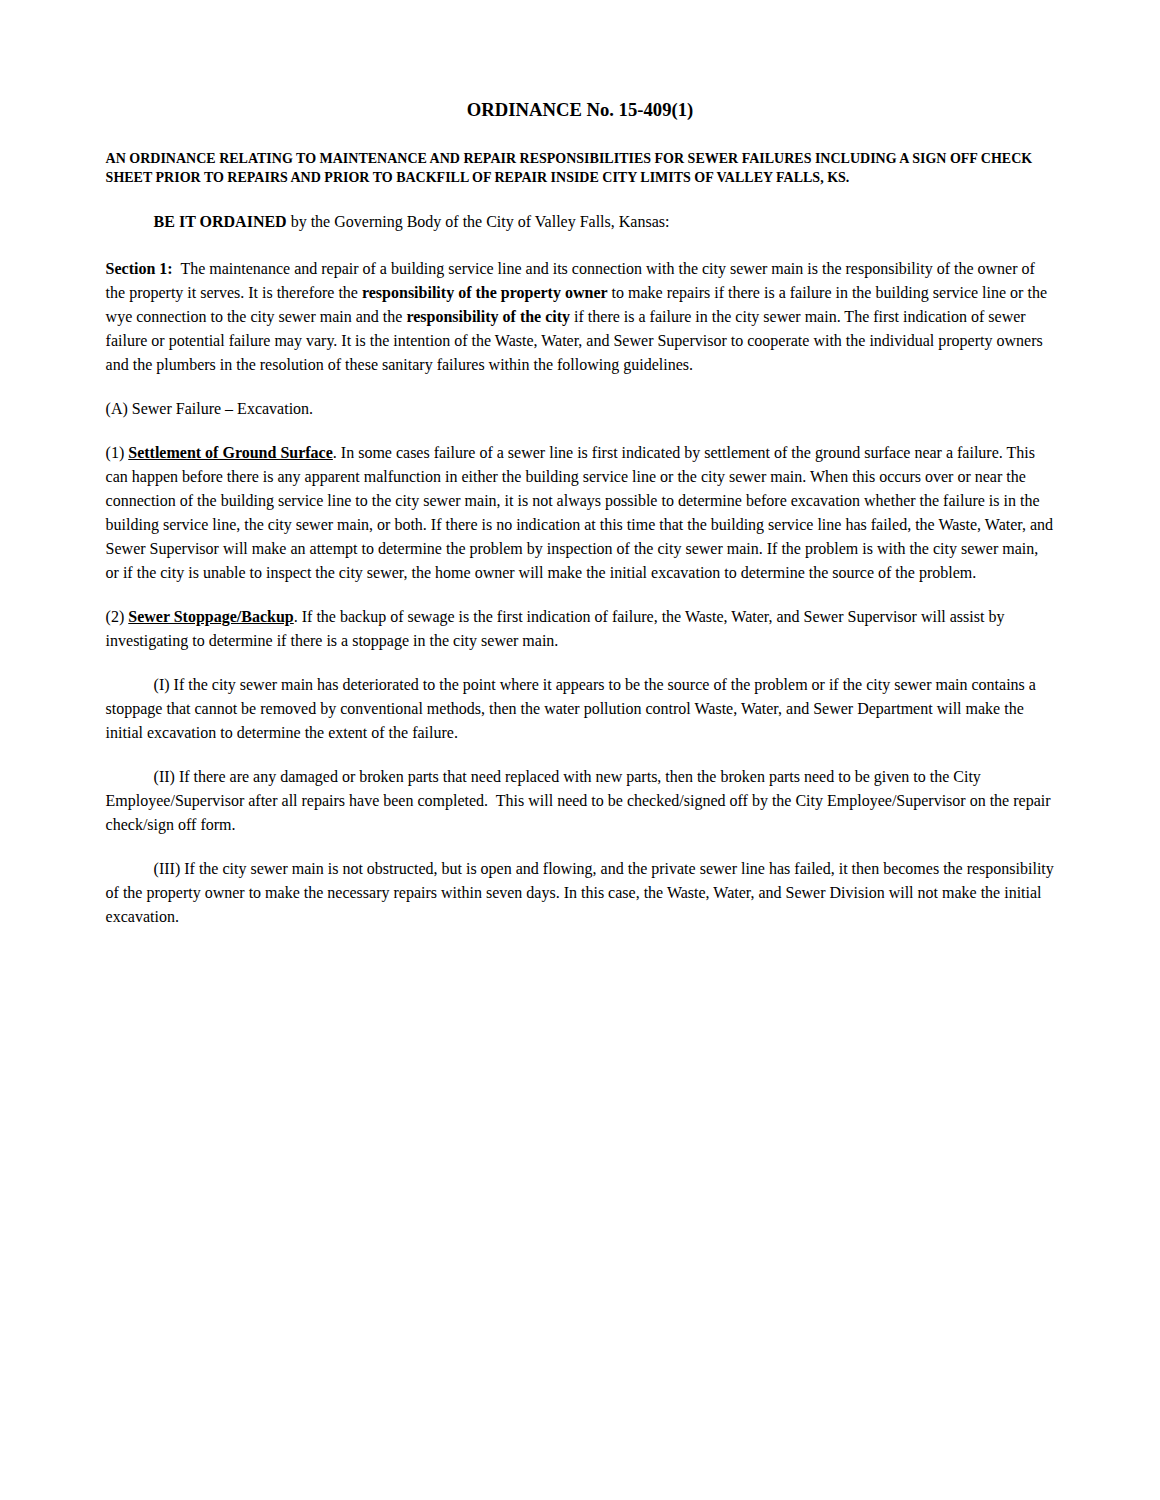ORDINANCE No. 15-409(1)
AN ORDINANCE RELATING TO MAINTENANCE AND REPAIR RESPONSIBILITIES FOR SEWER FAILURES INCLUDING A SIGN OFF CHECK SHEET PRIOR TO REPAIRS AND PRIOR TO BACKFILL OF REPAIR INSIDE CITY LIMITS OF VALLEY FALLS, KS.
BE IT ORDAINED by the Governing Body of the City of Valley Falls, Kansas:
Section 1: The maintenance and repair of a building service line and its connection with the city sewer main is the responsibility of the owner of the property it serves. It is therefore the responsibility of the property owner to make repairs if there is a failure in the building service line or the wye connection to the city sewer main and the responsibility of the city if there is a failure in the city sewer main. The first indication of sewer failure or potential failure may vary. It is the intention of the Waste, Water, and Sewer Supervisor to cooperate with the individual property owners and the plumbers in the resolution of these sanitary failures within the following guidelines.
(A) Sewer Failure – Excavation.
(1) Settlement of Ground Surface. In some cases failure of a sewer line is first indicated by settlement of the ground surface near a failure. This can happen before there is any apparent malfunction in either the building service line or the city sewer main. When this occurs over or near the connection of the building service line to the city sewer main, it is not always possible to determine before excavation whether the failure is in the building service line, the city sewer main, or both. If there is no indication at this time that the building service line has failed, the Waste, Water, and Sewer Supervisor will make an attempt to determine the problem by inspection of the city sewer main. If the problem is with the city sewer main, or if the city is unable to inspect the city sewer, the home owner will make the initial excavation to determine the source of the problem.
(2) Sewer Stoppage/Backup. If the backup of sewage is the first indication of failure, the Waste, Water, and Sewer Supervisor will assist by investigating to determine if there is a stoppage in the city sewer main.
(I) If the city sewer main has deteriorated to the point where it appears to be the source of the problem or if the city sewer main contains a stoppage that cannot be removed by conventional methods, then the water pollution control Waste, Water, and Sewer Department will make the initial excavation to determine the extent of the failure.
(II) If there are any damaged or broken parts that need replaced with new parts, then the broken parts need to be given to the City Employee/Supervisor after all repairs have been completed. This will need to be checked/signed off by the City Employee/Supervisor on the repair check/sign off form.
(III) If the city sewer main is not obstructed, but is open and flowing, and the private sewer line has failed, it then becomes the responsibility of the property owner to make the necessary repairs within seven days. In this case, the Waste, Water, and Sewer Division will not make the initial excavation.